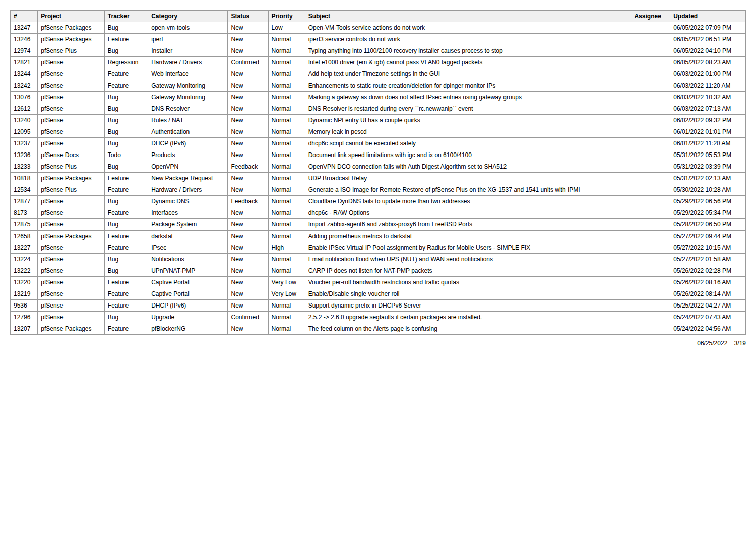| # | Project | Tracker | Category | Status | Priority | Subject | Assignee | Updated |
| --- | --- | --- | --- | --- | --- | --- | --- | --- |
| 13247 | pfSense Packages | Bug | open-vm-tools | New | Low | Open-VM-Tools service actions do not work | | 06/05/2022 07:09 PM |
| 13246 | pfSense Packages | Feature | iperf | New | Normal | iperf3 service controls do not work | | 06/05/2022 06:51 PM |
| 12974 | pfSense Plus | Bug | Installer | New | Normal | Typing anything into 1100/2100 recovery installer causes process to stop | | 06/05/2022 04:10 PM |
| 12821 | pfSense | Regression | Hardware / Drivers | Confirmed | Normal | Intel e1000 driver (em & igb) cannot pass VLAN0 tagged packets | | 06/05/2022 08:23 AM |
| 13244 | pfSense | Feature | Web Interface | New | Normal | Add help text under Timezone settings in the GUI | | 06/03/2022 01:00 PM |
| 13242 | pfSense | Feature | Gateway Monitoring | New | Normal | Enhancements to static route creation/deletion for dpinger monitor IPs | | 06/03/2022 11:20 AM |
| 13076 | pfSense | Bug | Gateway Monitoring | New | Normal | Marking a gateway as down does not affect IPsec entries using gateway groups | | 06/03/2022 10:32 AM |
| 12612 | pfSense | Bug | DNS Resolver | New | Normal | DNS Resolver is restarted during every ``rc.newwanip`` event | | 06/03/2022 07:13 AM |
| 13240 | pfSense | Bug | Rules / NAT | New | Normal | Dynamic NPt entry UI has a couple quirks | | 06/02/2022 09:32 PM |
| 12095 | pfSense | Bug | Authentication | New | Normal | Memory leak in pcscd | | 06/01/2022 01:01 PM |
| 13237 | pfSense | Bug | DHCP (IPv6) | New | Normal | dhcp6c script cannot be executed safely | | 06/01/2022 11:20 AM |
| 13236 | pfSense Docs | Todo | Products | New | Normal | Document link speed limitations with igc and ix on 6100/4100 | | 05/31/2022 05:53 PM |
| 13233 | pfSense Plus | Bug | OpenVPN | Feedback | Normal | OpenVPN DCO connection fails with Auth Digest Algorithm set to SHA512 | | 05/31/2022 03:39 PM |
| 10818 | pfSense Packages | Feature | New Package Request | New | Normal | UDP Broadcast Relay | | 05/31/2022 02:13 AM |
| 12534 | pfSense Plus | Feature | Hardware / Drivers | New | Normal | Generate a ISO Image for Remote Restore of pfSense Plus on the XG-1537 and 1541 units with IPMI | | 05/30/2022 10:28 AM |
| 12877 | pfSense | Bug | Dynamic DNS | Feedback | Normal | Cloudflare DynDNS fails to update more than two addresses | | 05/29/2022 06:56 PM |
| 8173 | pfSense | Feature | Interfaces | New | Normal | dhcp6c - RAW Options | | 05/29/2022 05:34 PM |
| 12875 | pfSense | Bug | Package System | New | Normal | Import zabbix-agent6 and zabbix-proxy6 from FreeBSD Ports | | 05/28/2022 06:50 PM |
| 12658 | pfSense Packages | Feature | darkstat | New | Normal | Adding prometheus metrics to darkstat | | 05/27/2022 09:44 PM |
| 13227 | pfSense | Feature | IPsec | New | High | Enable IPSec Virtual IP Pool assignment by Radius for Mobile Users - SIMPLE FIX | | 05/27/2022 10:15 AM |
| 13224 | pfSense | Bug | Notifications | New | Normal | Email notification flood when UPS (NUT) and WAN send notifications | | 05/27/2022 01:58 AM |
| 13222 | pfSense | Bug | UPnP/NAT-PMP | New | Normal | CARP IP does not listen for NAT-PMP packets | | 05/26/2022 02:28 PM |
| 13220 | pfSense | Feature | Captive Portal | New | Very Low | Voucher per-roll bandwidth restrictions and traffic quotas | | 05/26/2022 08:16 AM |
| 13219 | pfSense | Feature | Captive Portal | New | Very Low | Enable/Disable single voucher roll | | 05/26/2022 08:14 AM |
| 9536 | pfSense | Feature | DHCP (IPv6) | New | Normal | Support dynamic prefix in DHCPv6 Server | | 05/25/2022 04:27 AM |
| 12796 | pfSense | Bug | Upgrade | Confirmed | Normal | 2.5.2 -> 2.6.0 upgrade segfaults if certain packages are installed. | | 05/24/2022 07:43 AM |
| 13207 | pfSense Packages | Feature | pfBlockerNG | New | Normal | The feed column on the Alerts page is confusing | | 05/24/2022 04:56 AM |
06/25/2022 3/19